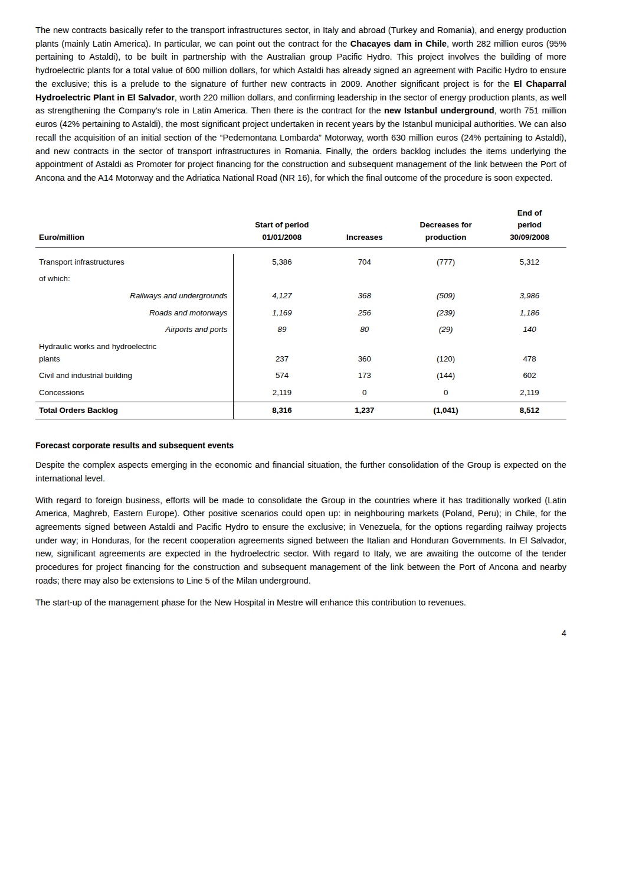The new contracts basically refer to the transport infrastructures sector, in Italy and abroad (Turkey and Romania), and energy production plants (mainly Latin America). In particular, we can point out the contract for the Chacayes dam in Chile, worth 282 million euros (95% pertaining to Astaldi), to be built in partnership with the Australian group Pacific Hydro. This project involves the building of more hydroelectric plants for a total value of 600 million dollars, for which Astaldi has already signed an agreement with Pacific Hydro to ensure the exclusive; this is a prelude to the signature of further new contracts in 2009. Another significant project is for the El Chaparral Hydroelectric Plant in El Salvador, worth 220 million dollars, and confirming leadership in the sector of energy production plants, as well as strengthening the Company's role in Latin America. Then there is the contract for the new Istanbul underground, worth 751 million euros (42% pertaining to Astaldi), the most significant project undertaken in recent years by the Istanbul municipal authorities. We can also recall the acquisition of an initial section of the “Pedemontana Lombarda” Motorway, worth 630 million euros (24% pertaining to Astaldi), and new contracts in the sector of transport infrastructures in Romania. Finally, the orders backlog includes the items underlying the appointment of Astaldi as Promoter for project financing for the construction and subsequent management of the link between the Port of Ancona and the A14 Motorway and the Adriatica National Road (NR 16), for which the final outcome of the procedure is soon expected.
| Euro/million | Start of period 01/01/2008 | Increases | Decreases for production | End of period 30/09/2008 |
| --- | --- | --- | --- | --- |
| Transport infrastructures | 5,386 | 704 | (777) | 5,312 |
| of which: | | | | |
| Railways and undergrounds | 4,127 | 368 | (509) | 3,986 |
| Roads and motorways | 1,169 | 256 | (239) | 1,186 |
| Airports and ports | 89 | 80 | (29) | 140 |
| Hydraulic works and hydroelectric plants | 237 | 360 | (120) | 478 |
| Civil and industrial building | 574 | 173 | (144) | 602 |
| Concessions | 2,119 | 0 | 0 | 2,119 |
| Total Orders Backlog | 8,316 | 1,237 | (1,041) | 8,512 |
Forecast corporate results and subsequent events
Despite the complex aspects emerging in the economic and financial situation, the further consolidation of the Group is expected on the international level.
With regard to foreign business, efforts will be made to consolidate the Group in the countries where it has traditionally worked (Latin America, Maghreb, Eastern Europe). Other positive scenarios could open up: in neighbouring markets (Poland, Peru); in Chile, for the agreements signed between Astaldi and Pacific Hydro to ensure the exclusive; in Venezuela, for the options regarding railway projects under way; in Honduras, for the recent cooperation agreements signed between the Italian and Honduran Governments. In El Salvador, new, significant agreements are expected in the hydroelectric sector. With regard to Italy, we are awaiting the outcome of the tender procedures for project financing for the construction and subsequent management of the link between the Port of Ancona and nearby roads; there may also be extensions to Line 5 of the Milan underground.
The start-up of the management phase for the New Hospital in Mestre will enhance this contribution to revenues.
4